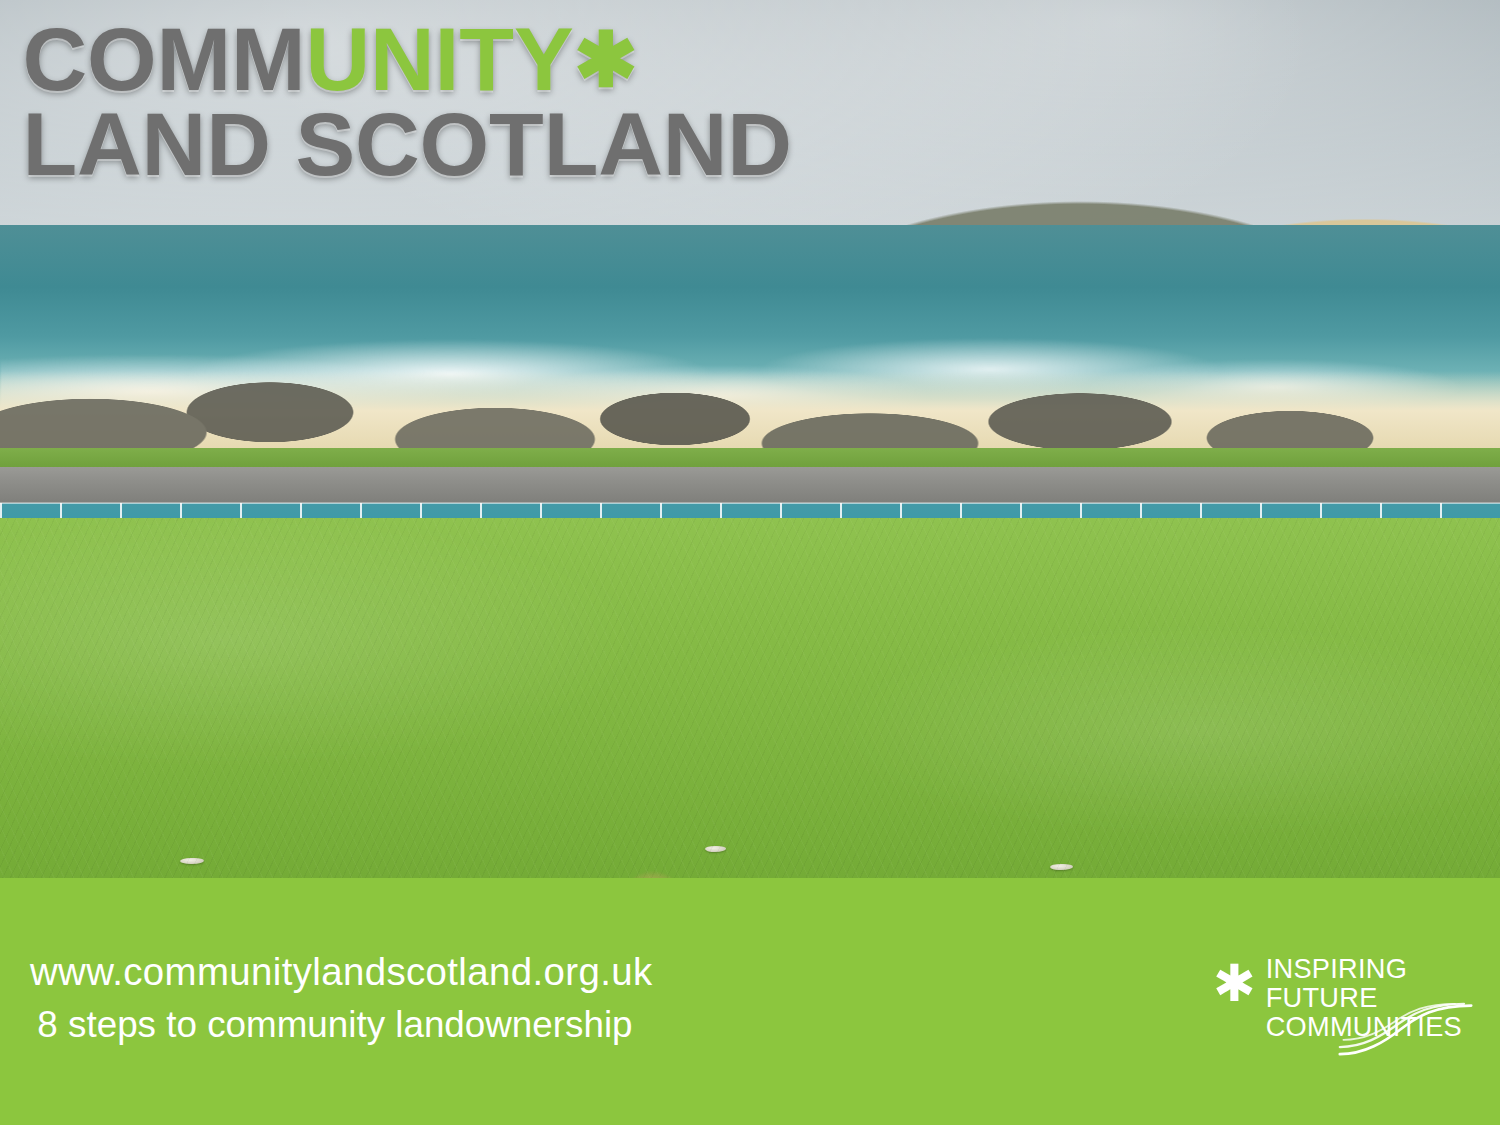COMM UNITY✱ LAND SCOTLAND
www.communitylandscotland.org.uk
8 steps to community landownership
✱
Inspiring Future Communities